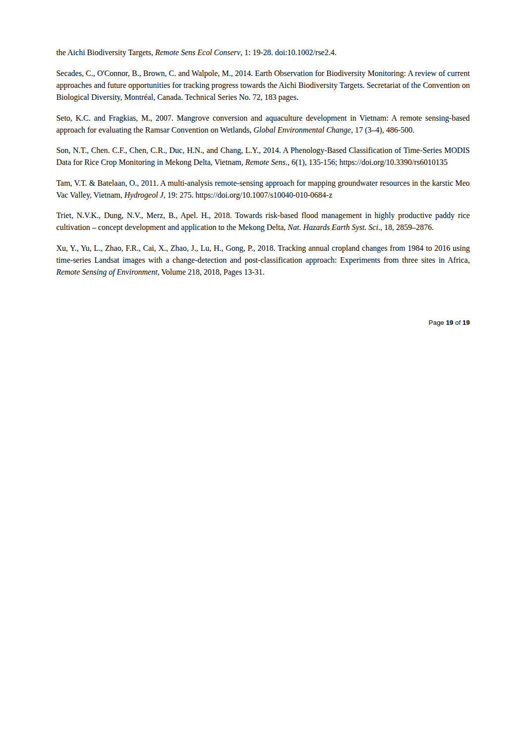the Aichi Biodiversity Targets, Remote Sens Ecol Conserv, 1: 19-28. doi:10.1002/rse2.4.
Secades, C., O'Connor, B., Brown, C. and Walpole, M., 2014. Earth Observation for Biodiversity Monitoring: A review of current approaches and future opportunities for tracking progress towards the Aichi Biodiversity Targets. Secretariat of the Convention on Biological Diversity, Montréal, Canada. Technical Series No. 72, 183 pages.
Seto, K.C. and Fragkias, M., 2007. Mangrove conversion and aquaculture development in Vietnam: A remote sensing-based approach for evaluating the Ramsar Convention on Wetlands, Global Environmental Change, 17 (3–4), 486-500.
Son, N.T., Chen. C.F., Chen, C.R., Duc, H.N., and Chang, L.Y., 2014. A Phenology-Based Classification of Time-Series MODIS Data for Rice Crop Monitoring in Mekong Delta, Vietnam, Remote Sens., 6(1), 135-156; https://doi.org/10.3390/rs6010135
Tam, V.T. & Batelaan, O., 2011. A multi-analysis remote-sensing approach for mapping groundwater resources in the karstic Meo Vac Valley, Vietnam, Hydrogeol J, 19: 275. https://doi.org/10.1007/s10040-010-0684-z
Triet, N.V.K., Dung, N.V., Merz, B., Apel. H., 2018. Towards risk-based flood management in highly productive paddy rice cultivation – concept development and application to the Mekong Delta, Nat. Hazards Earth Syst. Sci., 18, 2859–2876.
Xu, Y., Yu, L., Zhao, F.R., Cai, X., Zhao, J., Lu, H., Gong, P., 2018. Tracking annual cropland changes from 1984 to 2016 using time-series Landsat images with a change-detection and post-classification approach: Experiments from three sites in Africa, Remote Sensing of Environment, Volume 218, 2018, Pages 13-31.
Page 19 of 19